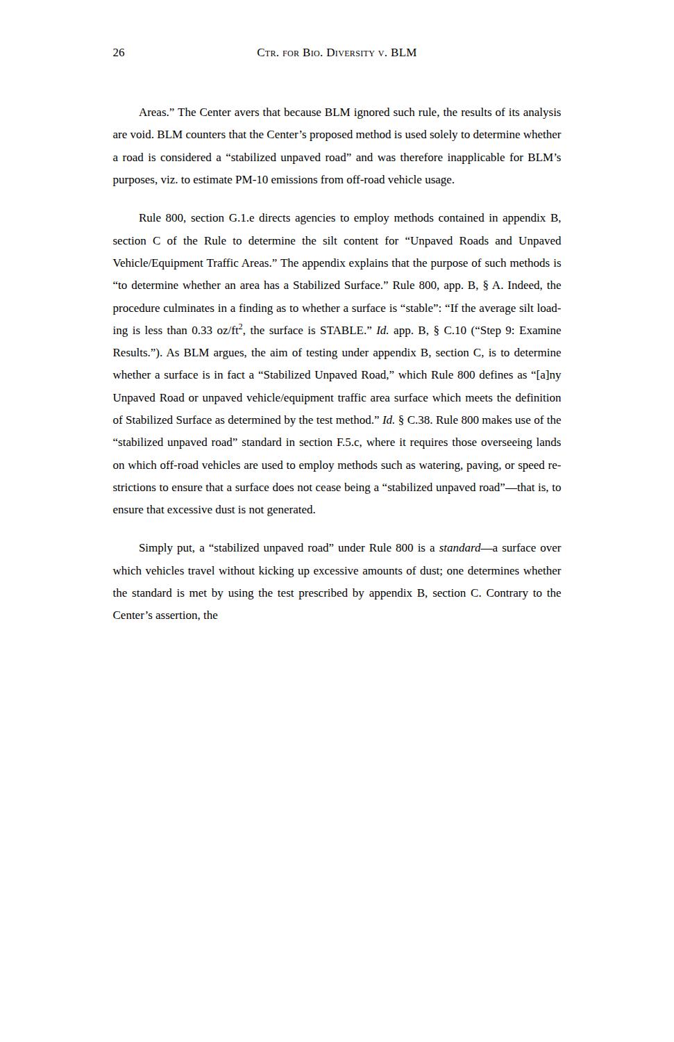26
Ctr. for Bio. Diversity v. BLM
Areas.” The Center avers that because BLM ignored such rule, the results of its analysis are void. BLM counters that the Center’s proposed method is used solely to determine whether a road is considered a “stabilized unpaved road” and was therefore inapplicable for BLM’s purposes, viz. to estimate PM-10 emissions from off-road vehicle usage.
Rule 800, section G.1.e directs agencies to employ methods contained in appendix B, section C of the Rule to determine the silt content for “Unpaved Roads and Unpaved Vehicle/Equipment Traffic Areas.” The appendix explains that the purpose of such methods is “to determine whether an area has a Stabilized Surface.” Rule 800, app. B, § A. Indeed, the procedure culminates in a finding as to whether a surface is “stable”: “If the average silt loading is less than 0.33 oz/ft2, the surface is STABLE.” Id. app. B, § C.10 (“Step 9: Examine Results.”). As BLM argues, the aim of testing under appendix B, section C, is to determine whether a surface is in fact a “Stabilized Unpaved Road,” which Rule 800 defines as “[a]ny Unpaved Road or unpaved vehicle/equipment traffic area surface which meets the definition of Stabilized Surface as determined by the test method.” Id. § C.38. Rule 800 makes use of the “stabilized unpaved road” standard in section F.5.c, where it requires those overseeing lands on which off-road vehicles are used to employ methods such as watering, paving, or speed restrictions to ensure that a surface does not cease being a “stabilized unpaved road”—that is, to ensure that excessive dust is not generated.
Simply put, a “stabilized unpaved road” under Rule 800 is a standard—a surface over which vehicles travel without kicking up excessive amounts of dust; one determines whether the standard is met by using the test prescribed by appendix B, section C. Contrary to the Center’s assertion, the